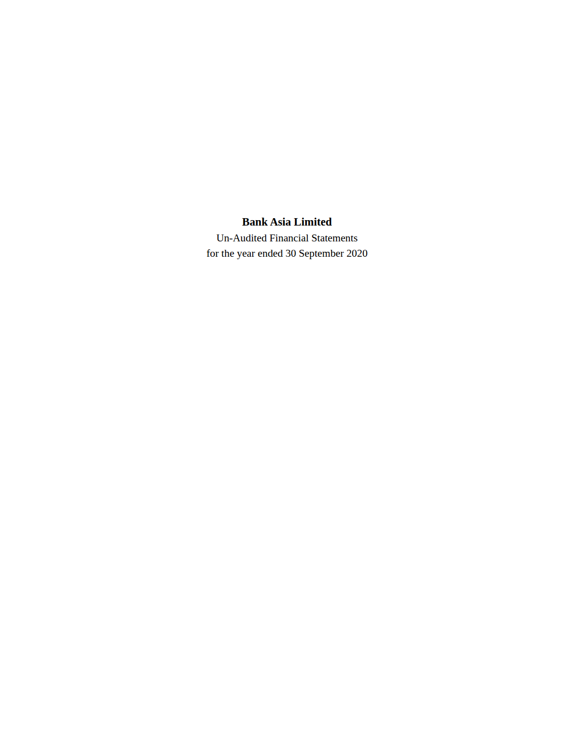Bank Asia Limited
Un-Audited Financial Statements
for the year ended 30 September 2020